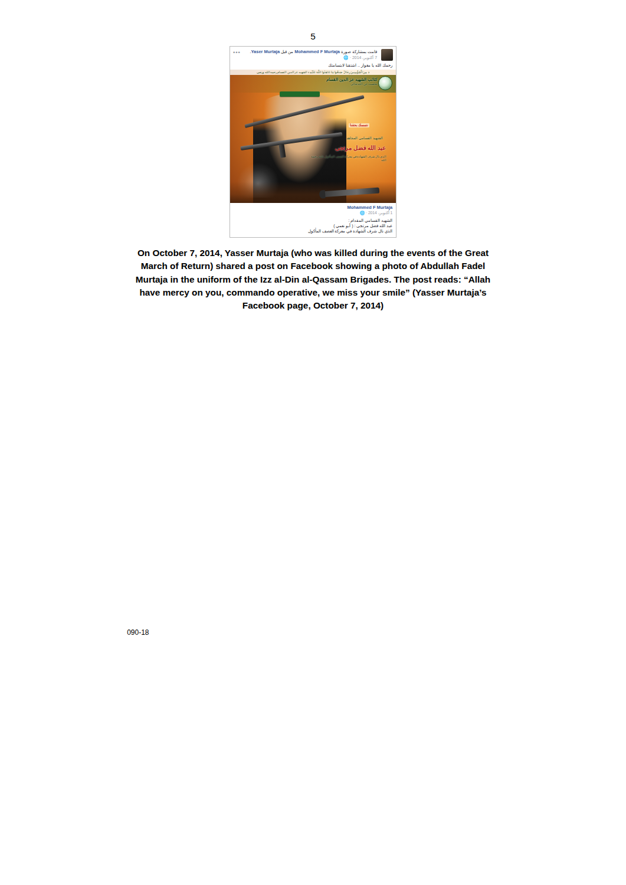5
•••
قامت بمشاركة صورة Mohammed F Murtaja من قبل Yaser Murtaja.
7 أكتوبر، 2014 · 🌐
رحمك الله يا مغوار .. اشتقنا لابتسامتك
﴿ مِنَ الْمُؤْمِنِينَ رِجَالٌ صَدَقُوا مَا عَاهَدُوا اللَّهَ عَلَيْهِ ﴾ الشهيد عز الدين القسام رحمه الله ورضي
كتائب الشهيد عز الدين القسام تخلصت عن الله تعالى
نتمسك بحقنا
الشهيد القسامي المجاهد
عبد الله فضل مرتجى
الذي نال شرف الشهادة في معركة العصف المأكول عليه رحمة الله
Mohammed F Murtaja
1 أكتوبر، 2014 · 🌐
الشهيد القسامي المقدام :
عبد الله فضل مرتجى : ( أبو نعمي )
الذي نال شرف الشهادة في معركة العصف المأكول
On October 7, 2014, Yasser Murtaja (who was killed during the events of the Great March of Return) shared a post on Facebook showing a photo of Abdullah Fadel Murtaja in the uniform of the Izz al-Din al-Qassam Brigades. The post reads: “Allah have mercy on you, commando operative, we miss your smile” (Yasser Murtaja’s Facebook page, October 7, 2014)
090-18